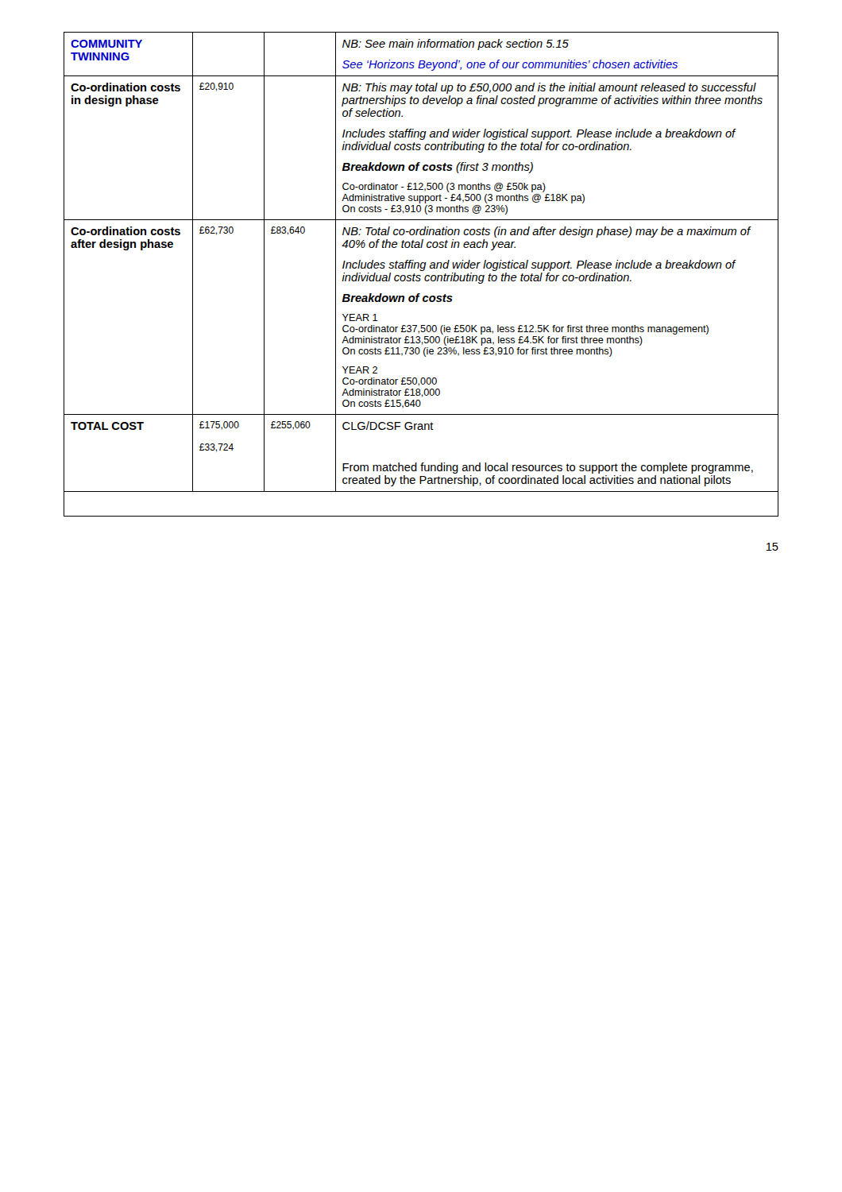| COMMUNITY TWINNING | | | NB: See main information pack section 5.15 See ‘Horizons Beyond’, one of our communities’ chosen activities |
| Co-ordination costs in design phase | £20,910 | | NB: This may total up to £50,000 and is the initial amount released to successful partnerships to develop a final costed programme of activities within three months of selection. Includes staffing and wider logistical support. Please include a breakdown of individual costs contributing to the total for co-ordination. Breakdown of costs (first 3 months) Co-ordinator - £12,500 (3 months @ £50k pa) Administrative support - £4,500 (3 months @ £18K pa) On costs - £3,910 (3 months @ 23%) |
| Co-ordination costs after design phase | £62,730 | £83,640 | NB: Total co-ordination costs (in and after design phase) may be a maximum of 40% of the total cost in each year. Includes staffing and wider logistical support. Please include a breakdown of individual costs contributing to the total for co-ordination. Breakdown of costs YEAR 1 Co-ordinator £37,500 (ie £50K pa, less £12.5K for first three months management) Administrator £13,500 (ie£18K pa, less £4.5K for first three months) On costs £11,730 (ie 23%, less £3,910 for first three months) YEAR 2 Co-ordinator £50,000 Administrator £18,000 On costs £15,640 |
| TOTAL COST | £175,000 £33,724 | £255,060 | CLG/DCSF Grant From matched funding and local resources to support the complete programme, created by the Partnership, of coordinated local activities and national pilots |
15